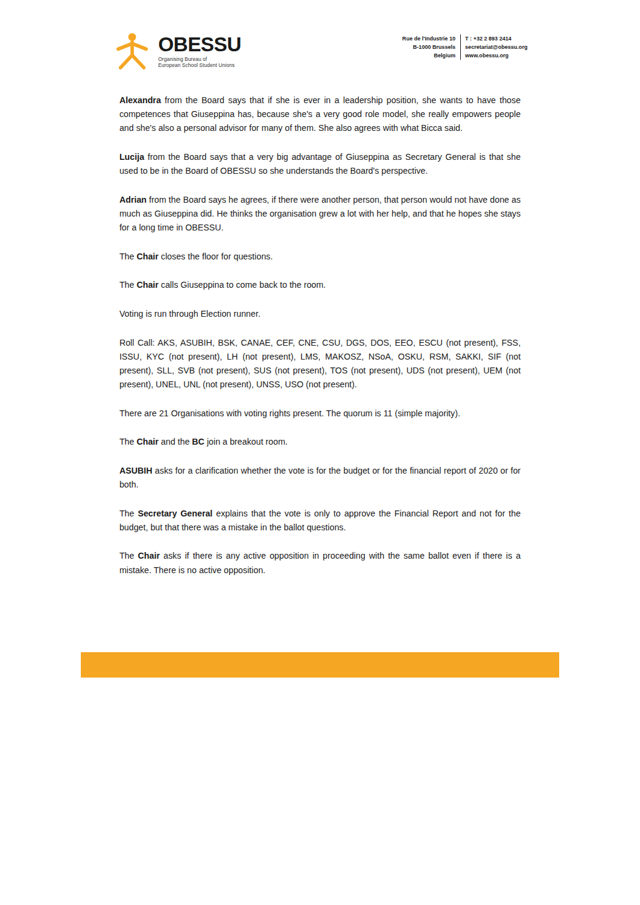OBESSU
Organising Bureau of
European School Student Unions
Rue de l'Industrie 10
B-1000 Brussels
Belgium
T : +32 2 893 2414
secretariat@obessu.org
www.obessu.org
Alexandra from the Board says that if she is ever in a leadership position, she wants to have those competences that Giuseppina has, because she's a very good role model, she really empowers people and she's also a personal advisor for many of them. She also agrees with what Bicca said.
Lucija from the Board says that a very big advantage of Giuseppina as Secretary General is that she used to be in the Board of OBESSU so she understands the Board's perspective.
Adrian from the Board says he agrees, if there were another person, that person would not have done as much as Giuseppina did. He thinks the organisation grew a lot with her help, and that he hopes she stays for a long time in OBESSU.
The Chair closes the floor for questions.
The Chair calls Giuseppina to come back to the room.
Voting is run through Election runner.
Roll Call: AKS, ASUBIH, BSK, CANAE, CEF, CNE, CSU, DGS, DOS, EEO, ESCU (not present), FSS, ISSU, KYC (not present), LH (not present), LMS, MAKOSZ, NSoA, OSKU, RSM, SAKKI, SIF (not present), SLL, SVB (not present), SUS (not present), TOS (not present), UDS (not present), UEM (not present), UNEL, UNL (not present), UNSS, USO (not present).
There are 21 Organisations with voting rights present. The quorum is 11 (simple majority).
The Chair and the BC join a breakout room.
ASUBIH asks for a clarification whether the vote is for the budget or for the financial report of 2020 or for both.
The Secretary General explains that the vote is only to approve the Financial Report and not for the budget, but that there was a mistake in the ballot questions.
The Chair asks if there is any active opposition in proceeding with the same ballot even if there is a mistake. There is no active opposition.